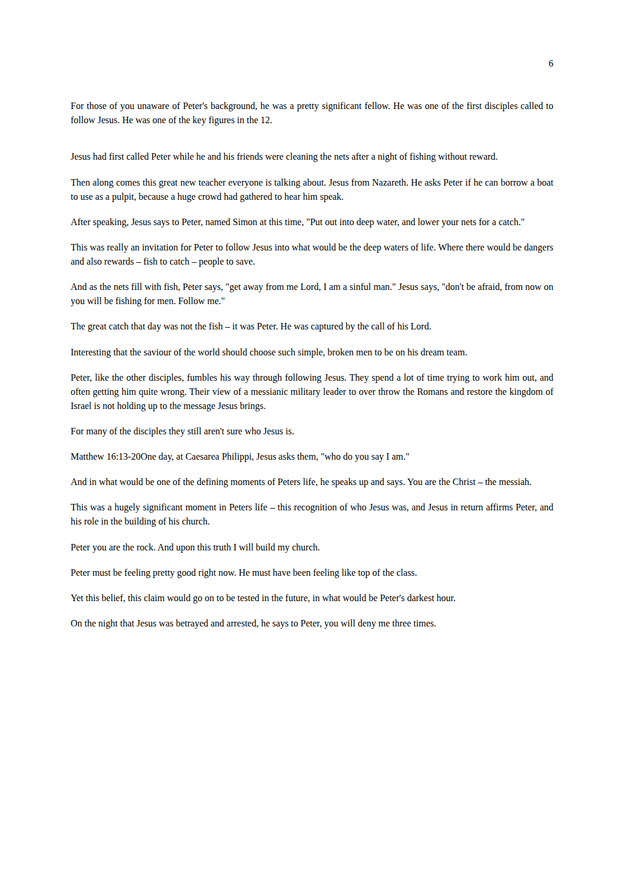6
For those of you unaware of Peter's background, he was a pretty significant fellow. He was one of the first disciples called to follow Jesus. He was one of the key figures in the 12.
Jesus had first called Peter while he and his friends were cleaning the nets after a night of fishing without reward.
Then along comes this great new teacher everyone is talking about. Jesus from Nazareth. He asks Peter if he can borrow a boat to use as a pulpit, because a huge crowd had gathered to hear him speak.
After speaking, Jesus says to Peter, named Simon at this time, "Put out into deep water, and lower your nets for a catch."
This was really an invitation for Peter to follow Jesus into what would be the deep waters of life. Where there would be dangers and also rewards – fish to catch – people to save.
And as the nets fill with fish, Peter says, "get away from me Lord, I am a sinful man." Jesus says, "don't be afraid, from now on you will be fishing for men. Follow me."
The great catch that day was not the fish – it was Peter. He was captured by the call of his Lord.
Interesting that the saviour of the world should choose such simple, broken men to be on his dream team.
Peter, like the other disciples, fumbles his way through following Jesus. They spend a lot of time trying to work him out, and often getting him quite wrong. Their view of a messianic military leader to over throw the Romans and restore the kingdom of Israel is not holding up to the message Jesus brings.
For many of the disciples they still aren't sure who Jesus is.
Matthew 16:13-20One day, at Caesarea Philippi, Jesus asks them, "who do you say I am."
And in what would be one of the defining moments of Peters life, he speaks up and says. You are the Christ – the messiah.
This was a hugely significant moment in Peters life – this recognition of who Jesus was, and Jesus in return affirms Peter, and his role in the building of his church.
Peter you are the rock. And upon this truth I will build my church.
Peter must be feeling pretty good right now. He must have been feeling like top of the class.
Yet this belief, this claim would go on to be tested in the future, in what would be Peter's darkest hour.
On the night that Jesus was betrayed and arrested, he says to Peter, you will deny me three times.